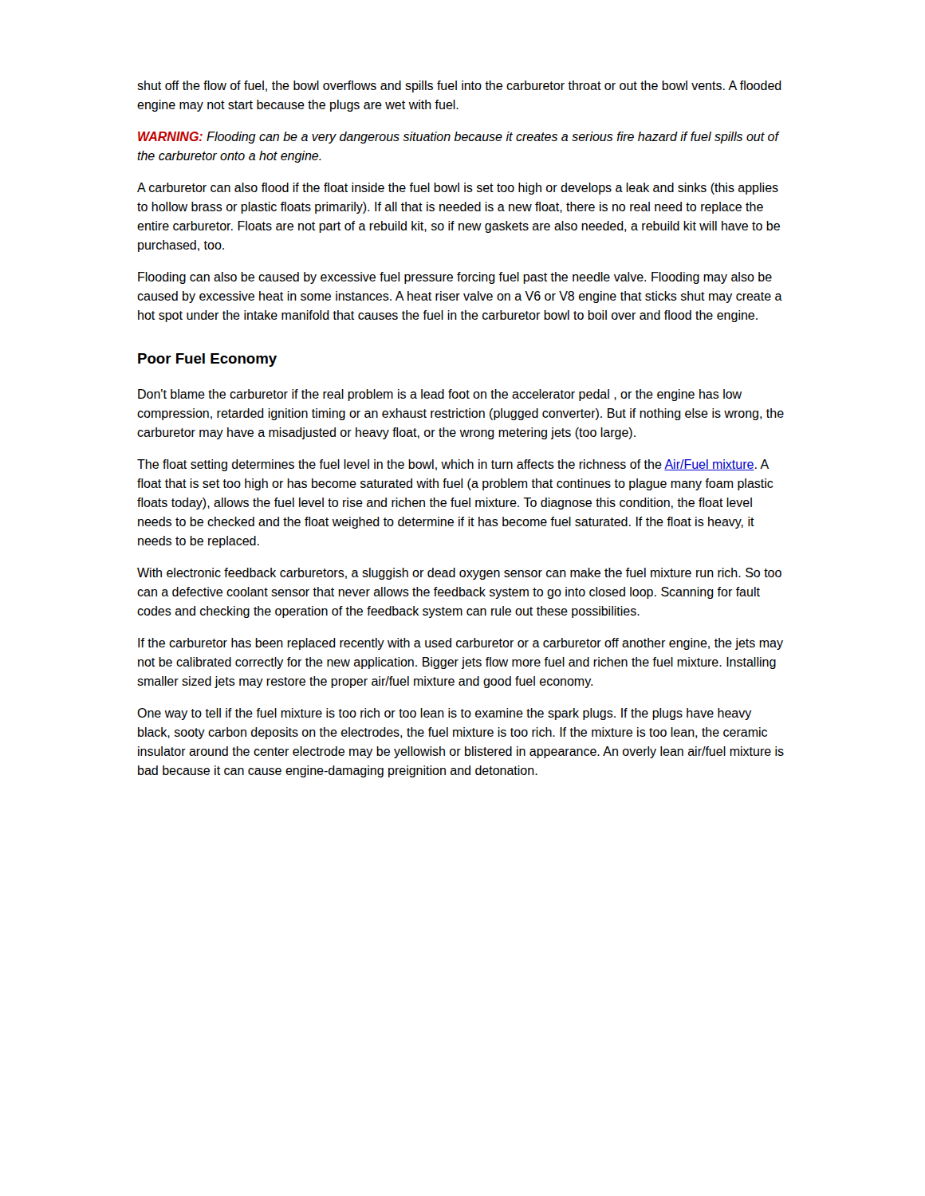shut off the flow of fuel, the bowl overflows and spills fuel into the carburetor throat or out the bowl vents. A flooded engine may not start because the plugs are wet with fuel.
WARNING: Flooding can be a very dangerous situation because it creates a serious fire hazard if fuel spills out of the carburetor onto a hot engine.
A carburetor can also flood if the float inside the fuel bowl is set too high or develops a leak and sinks (this applies to hollow brass or plastic floats primarily). If all that is needed is a new float, there is no real need to replace the entire carburetor. Floats are not part of a rebuild kit, so if new gaskets are also needed, a rebuild kit will have to be purchased, too.
Flooding can also be caused by excessive fuel pressure forcing fuel past the needle valve. Flooding may also be caused by excessive heat in some instances. A heat riser valve on a V6 or V8 engine that sticks shut may create a hot spot under the intake manifold that causes the fuel in the carburetor bowl to boil over and flood the engine.
Poor Fuel Economy
Don't blame the carburetor if the real problem is a lead foot on the accelerator pedal , or the engine has low compression, retarded ignition timing or an exhaust restriction (plugged converter). But if nothing else is wrong, the carburetor may have a misadjusted or heavy float, or the wrong metering jets (too large).
The float setting determines the fuel level in the bowl, which in turn affects the richness of the Air/Fuel mixture. A float that is set too high or has become saturated with fuel (a problem that continues to plague many foam plastic floats today), allows the fuel level to rise and richen the fuel mixture. To diagnose this condition, the float level needs to be checked and the float weighed to determine if it has become fuel saturated. If the float is heavy, it needs to be replaced.
With electronic feedback carburetors, a sluggish or dead oxygen sensor can make the fuel mixture run rich. So too can a defective coolant sensor that never allows the feedback system to go into closed loop. Scanning for fault codes and checking the operation of the feedback system can rule out these possibilities.
If the carburetor has been replaced recently with a used carburetor or a carburetor off another engine, the jets may not be calibrated correctly for the new application. Bigger jets flow more fuel and richen the fuel mixture. Installing smaller sized jets may restore the proper air/fuel mixture and good fuel economy.
One way to tell if the fuel mixture is too rich or too lean is to examine the spark plugs. If the plugs have heavy black, sooty carbon deposits on the electrodes, the fuel mixture is too rich. If the mixture is too lean, the ceramic insulator around the center electrode may be yellowish or blistered in appearance. An overly lean air/fuel mixture is bad because it can cause engine-damaging preignition and detonation.